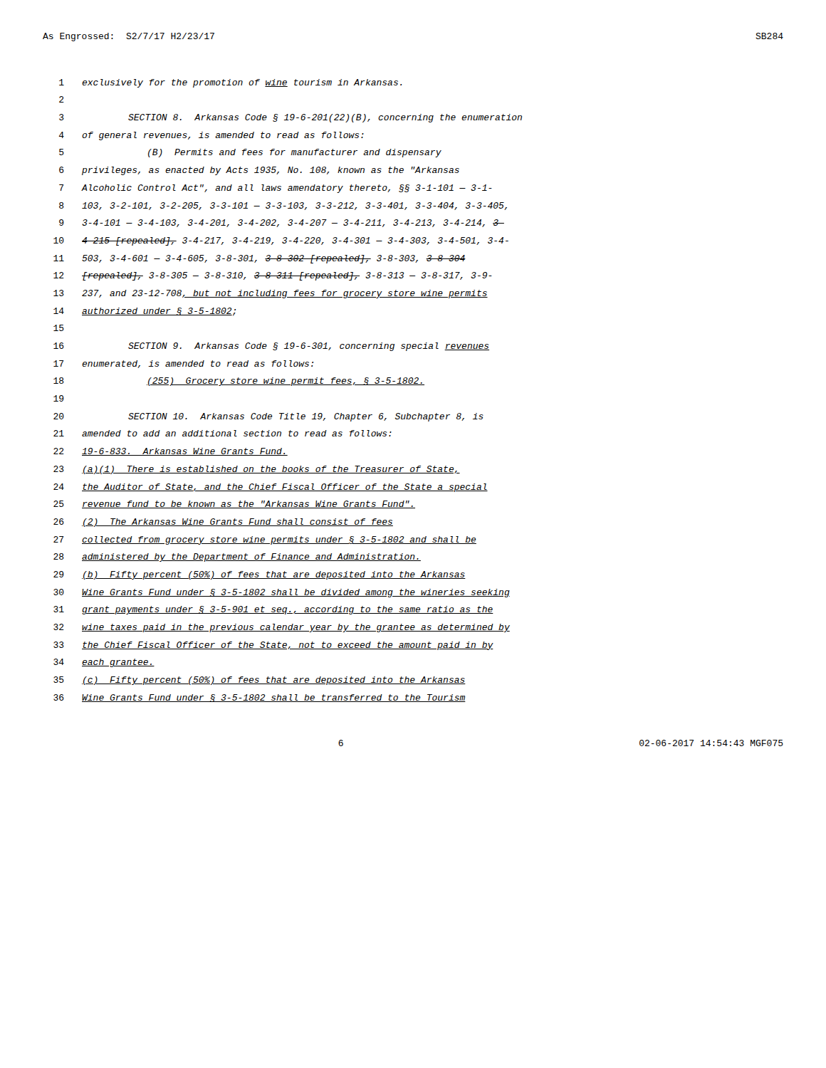As Engrossed: S2/7/17 H2/23/17 SB284
exclusively for the promotion of wine tourism in Arkansas.
SECTION 8. Arkansas Code § 19-6-201(22)(B), concerning the enumeration
of general revenues, is amended to read as follows:
(B) Permits and fees for manufacturer and dispensary
privileges, as enacted by Acts 1935, No. 108, known as the "Arkansas
Alcoholic Control Act", and all laws amendatory thereto, §§ 3-1-101 — 3-1-
103, 3-2-101, 3-2-205, 3-3-101 — 3-3-103, 3-3-212, 3-3-401, 3-3-404, 3-3-405,
3-4-101 — 3-4-103, 3-4-201, 3-4-202, 3-4-207 — 3-4-211, 3-4-213, 3-4-214, 3-
4-215 [repealed], 3-4-217, 3-4-219, 3-4-220, 3-4-301 — 3-4-303, 3-4-501, 3-4-
503, 3-4-601 — 3-4-605, 3-8-301, 3-8-302 [repealed], 3-8-303, 3-8-304
[repealed], 3-8-305 — 3-8-310, 3-8-311 [repealed], 3-8-313 — 3-8-317, 3-9-
237, and 23-12-708, but not including fees for grocery store wine permits
authorized under § 3-5-1802;
SECTION 9. Arkansas Code § 19-6-301, concerning special revenues
enumerated, is amended to read as follows:
(255) Grocery store wine permit fees, § 3-5-1802.
SECTION 10. Arkansas Code Title 19, Chapter 6, Subchapter 8, is
amended to add an additional section to read as follows:
19-6-833. Arkansas Wine Grants Fund.
(a)(1) There is established on the books of the Treasurer of State,
the Auditor of State, and the Chief Fiscal Officer of the State a special
revenue fund to be known as the "Arkansas Wine Grants Fund".
(2) The Arkansas Wine Grants Fund shall consist of fees
collected from grocery store wine permits under § 3-5-1802 and shall be
administered by the Department of Finance and Administration.
(b) Fifty percent (50%) of fees that are deposited into the Arkansas
Wine Grants Fund under § 3-5-1802 shall be divided among the wineries seeking
grant payments under § 3-5-901 et seq., according to the same ratio as the
wine taxes paid in the previous calendar year by the grantee as determined by
the Chief Fiscal Officer of the State, not to exceed the amount paid in by
each grantee.
(c) Fifty percent (50%) of fees that are deposited into the Arkansas
Wine Grants Fund under § 3-5-1802 shall be transferred to the Tourism
6 02-06-2017 14:54:43 MGF075